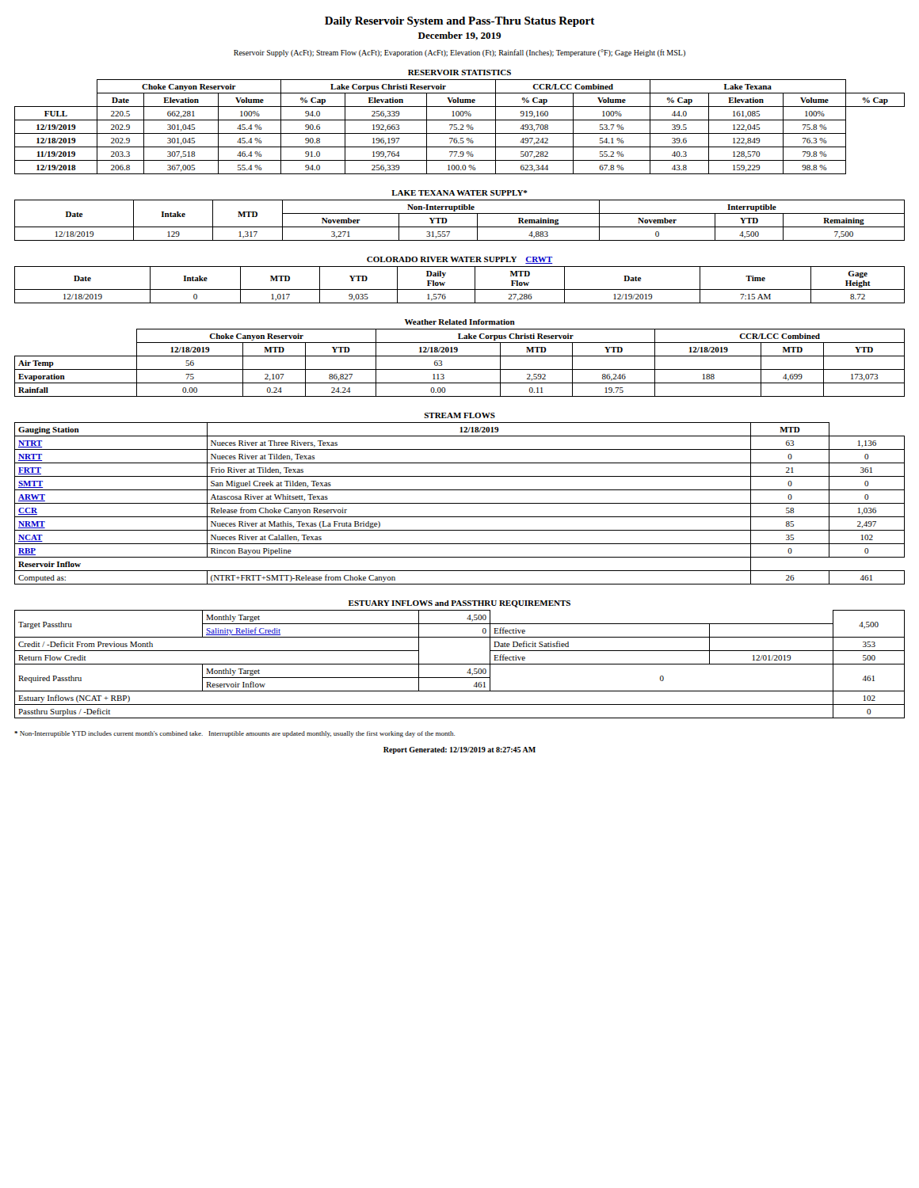Daily Reservoir System and Pass-Thru Status Report
December 19, 2019
Reservoir Supply (AcFt); Stream Flow (AcFt); Evaporation (AcFt); Elevation (Ft); Rainfall (Inches); Temperature (°F); Gage Height (ft MSL)
RESERVOIR STATISTICS
| | Choke Canyon Reservoir | Lake Corpus Christi Reservoir | CCR/LCC Combined | Lake Texana |
| --- | --- | --- | --- | --- |
| Date | Elevation | Volume | % Cap | Elevation | Volume | % Cap | Volume | % Cap | Elevation | Volume | % Cap |
| FULL | 220.5 | 662,281 | 100% | 94.0 | 256,339 | 100% | 919,160 | 100% | 44.0 | 161,085 | 100% |
| 12/19/2019 | 202.9 | 301,045 | 45.4 % | 90.6 | 192,663 | 75.2 % | 493,708 | 53.7 % | 39.5 | 122,045 | 75.8 % |
| 12/18/2019 | 202.9 | 301,045 | 45.4 % | 90.8 | 196,197 | 76.5 % | 497,242 | 54.1 % | 39.6 | 122,849 | 76.3 % |
| 11/19/2019 | 203.3 | 307,518 | 46.4 % | 91.0 | 199,764 | 77.9 % | 507,282 | 55.2 % | 40.3 | 128,570 | 79.8 % |
| 12/19/2018 | 206.8 | 367,005 | 55.4 % | 94.0 | 256,339 | 100.0 % | 623,344 | 67.8 % | 43.8 | 159,229 | 98.8 % |
LAKE TEXANA WATER SUPPLY*
| Date | Intake | MTD | Non-Interruptible | Interruptible |
| --- | --- | --- | --- | --- |
| November | YTD | Remaining | November | YTD | Remaining |
| 12/18/2019 | 129 | 1,317 | 3,271 | 31,557 | 4,883 | 0 | 4,500 | 7,500 |
COLORADO RIVER WATER SUPPLY CRWT
| Date | Intake | MTD | YTD | Daily Flow | MTD Flow | Date | Time | Gage Height |
| --- | --- | --- | --- | --- | --- | --- | --- | --- |
| 12/18/2019 | 0 | 1,017 | 9,035 | 1,576 | 27,286 | 12/19/2019 | 7:15 AM | 8.72 |
Weather Related Information
| | Choke Canyon Reservoir | Lake Corpus Christi Reservoir | CCR/LCC Combined |
| --- | --- | --- | --- |
| 12/18/2019 | MTD | YTD | 12/18/2019 | MTD | YTD | 12/18/2019 | MTD | YTD |
| Air Temp | 56 | | | 63 | | | | | |
| Evaporation | 75 | 2,107 | 86,827 | 113 | 2,592 | 86,246 | 188 | 4,699 | 173,073 |
| Rainfall | 0.00 | 0.24 | 24.24 | 0.00 | 0.11 | 19.75 | | | |
STREAM FLOWS
| Gauging Station | 12/18/2019 | MTD |
| --- | --- | --- |
| NTRT | Nueces River at Three Rivers, Texas | 63 | 1,136 |
| NRTT | Nueces River at Tilden, Texas | 0 | 0 |
| FRTT | Frio River at Tilden, Texas | 21 | 361 |
| SMTT | San Miguel Creek at Tilden, Texas | 0 | 0 |
| ARWT | Atascosa River at Whitsett, Texas | 0 | 0 |
| CCR | Release from Choke Canyon Reservoir | 58 | 1,036 |
| NRMT | Nueces River at Mathis, Texas (La Fruta Bridge) | 85 | 2,497 |
| NCAT | Nueces River at Calallen, Texas | 35 | 102 |
| RBP | Rincon Bayou Pipeline | 0 | 0 |
| Reservoir Inflow | | |
| Computed as: | (NTRT+FRTT+SMTT)-Release from Choke Canyon | 26 | 461 |
ESTUARY INFLOWS and PASSTHRU REQUIREMENTS
| Target Passthru | Monthly Target | 4,500 | | | 4,500 |
| Salinity Relief Credit | 0 | Effective | |
| Credit / -Deficit From Previous Month | | Date Deficit Satisfied | | 353 |
| Return Flow Credit | | Effective | 12/01/2019 | 500 |
| Required Passthru | Monthly Target | 4,500 | 0 | 461 |
| Reservoir Inflow | 461 |
| Estuary Inflows (NCAT + RBP) | 102 |
| Passthru Surplus / -Deficit | 0 |
* Non-Interruptible YTD includes current month's combined take. Interruptible amounts are updated monthly, usually the first working day of the month.
Report Generated: 12/19/2019 at 8:27:45 AM